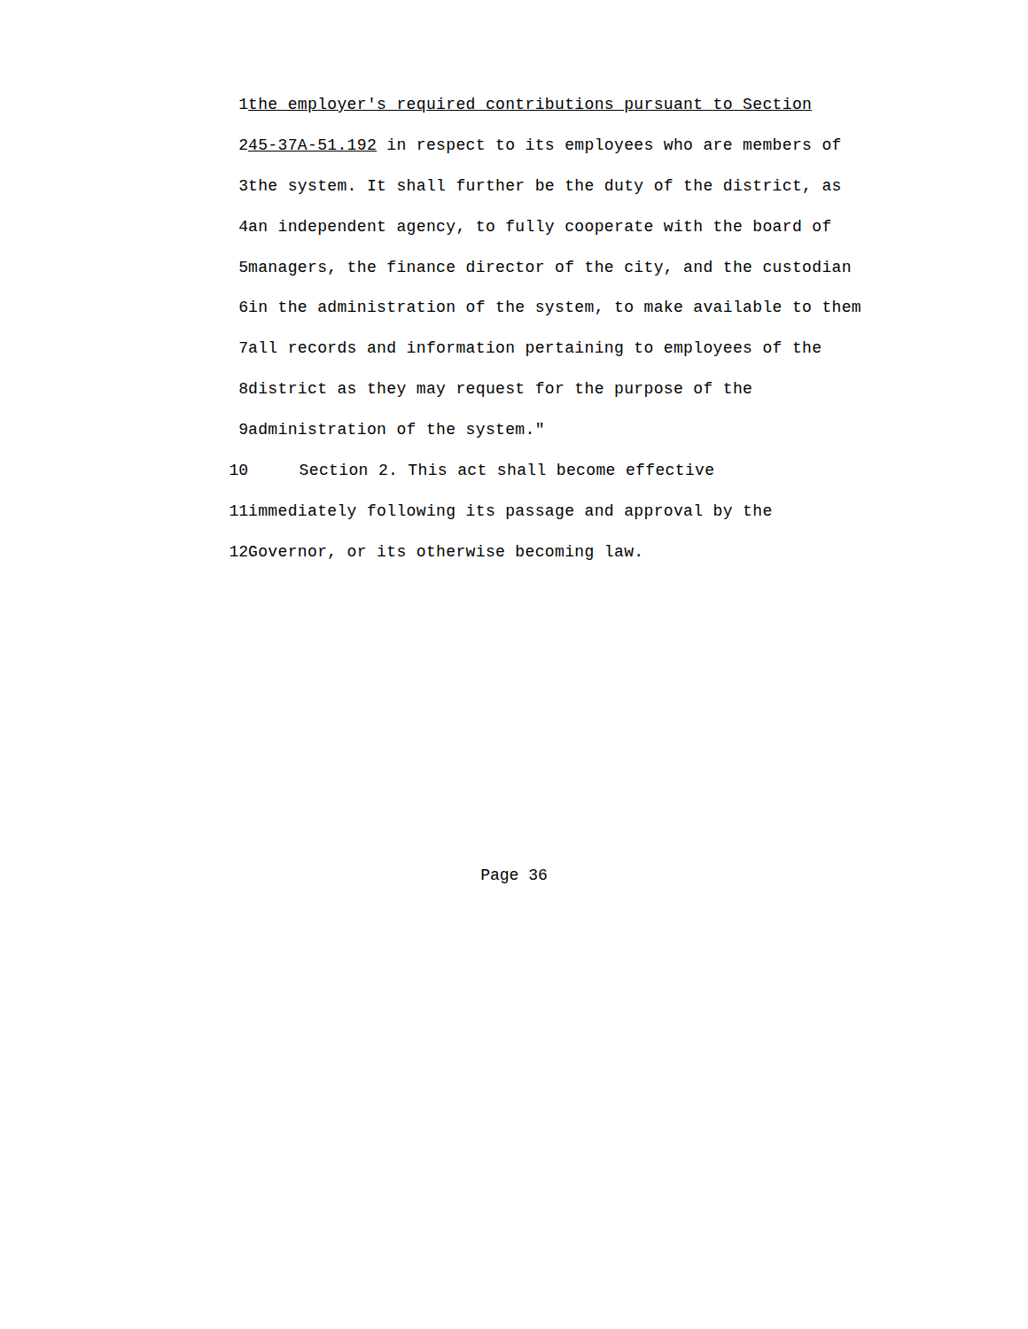| 1 | the employer's required contributions pursuant to Section |
| 2 | 45-37A-51.192 in respect to its employees who are members of |
| 3 | the system. It shall further be the duty of the district, as |
| 4 | an independent agency, to fully cooperate with the board of |
| 5 | managers, the finance director of the city, and the custodian |
| 6 | in the administration of the system, to make available to them |
| 7 | all records and information pertaining to employees of the |
| 8 | district as they may request for the purpose of the |
| 9 | administration of the system." |
| 10 | Section 2. This act shall become effective |
| 11 | immediately following its passage and approval by the |
| 12 | Governor, or its otherwise becoming law. |
Page 36